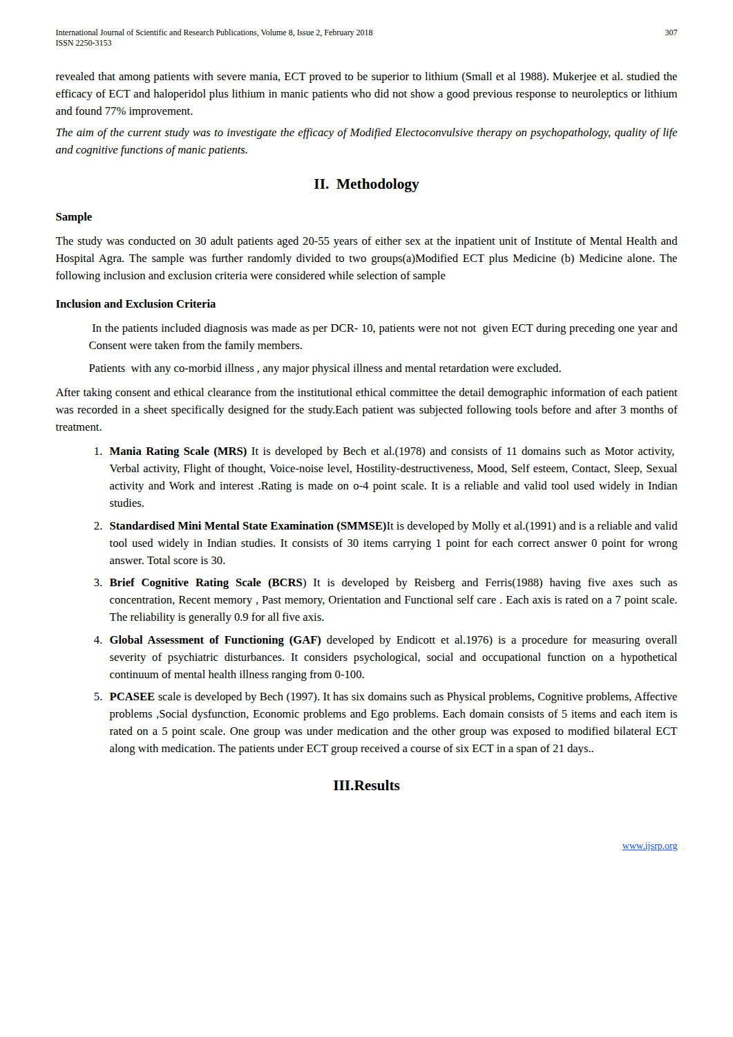International Journal of Scientific and Research Publications, Volume 8, Issue 2, February 2018
307
ISSN 2250-3153
revealed that among patients with severe mania, ECT proved to be superior to lithium (Small et al 1988). Mukerjee et al. studied the efficacy of ECT and haloperidol plus lithium in manic patients who did not show a good previous response to neuroleptics or lithium and found 77% improvement.
The aim of the current study was to investigate the efficacy of Modified Electoconvulsive therapy on psychopathology, quality of life and cognitive functions of manic patients.
II. Methodology
Sample
The study was conducted on 30 adult patients aged 20-55 years of either sex at the inpatient unit of Institute of Mental Health and Hospital Agra. The sample was further randomly divided to two groups(a)Modified ECT plus Medicine (b) Medicine alone. The following inclusion and exclusion criteria were considered while selection of sample
Inclusion and Exclusion Criteria
In the patients included diagnosis was made as per DCR- 10, patients were not not given ECT during preceding one year and Consent were taken from the family members.
Patients with any co-morbid illness , any major physical illness and mental retardation were excluded.
After taking consent and ethical clearance from the institutional ethical committee the detail demographic information of each patient was recorded in a sheet specifically designed for the study.Each patient was subjected following tools before and after 3 months of treatment.
Mania Rating Scale (MRS) It is developed by Bech et al.(1978) and consists of 11 domains such as Motor activity, Verbal activity, Flight of thought, Voice-noise level, Hostility-destructiveness, Mood, Self esteem, Contact, Sleep, Sexual activity and Work and interest .Rating is made on o-4 point scale. It is a reliable and valid tool used widely in Indian studies.
Standardised Mini Mental State Examination (SMMSE) It is developed by Molly et al.(1991) and is a reliable and valid tool used widely in Indian studies. It consists of 30 items carrying 1 point for each correct answer 0 point for wrong answer. Total score is 30.
Brief Cognitive Rating Scale (BCRS) It is developed by Reisberg and Ferris(1988) having five axes such as concentration, Recent memory , Past memory, Orientation and Functional self care . Each axis is rated on a 7 point scale. The reliability is generally 0.9 for all five axis.
Global Assessment of Functioning (GAF) developed by Endicott et al.1976) is a procedure for measuring overall severity of psychiatric disturbances. It considers psychological, social and occupational function on a hypothetical continuum of mental health illness ranging from 0-100.
PCASEE scale is developed by Bech (1997). It has six domains such as Physical problems, Cognitive problems, Affective problems ,Social dysfunction, Economic problems and Ego problems. Each domain consists of 5 items and each item is rated on a 5 point scale. One group was under medication and the other group was exposed to modified bilateral ECT along with medication. The patients under ECT group received a course of six ECT in a span of 21 days..
III.Results
www.ijsrp.org